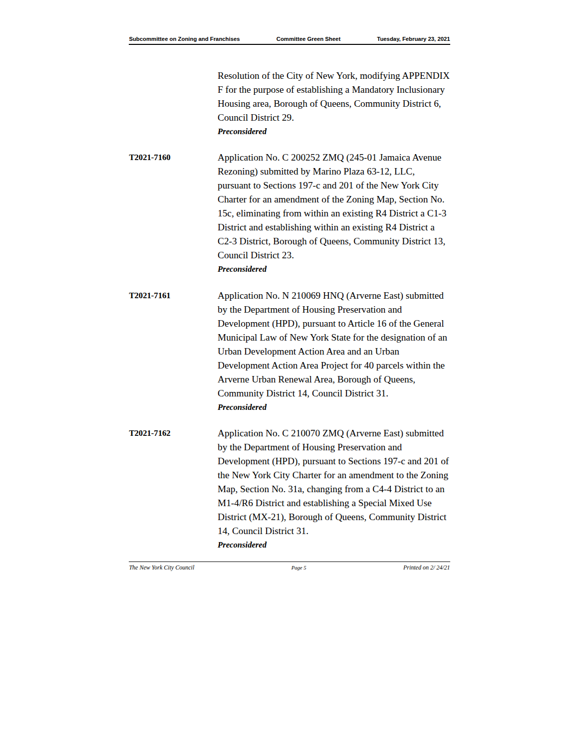Subcommittee on Zoning and Franchises
Committee Green Sheet
Tuesday, February 23, 2021
Resolution of the City of New York, modifying APPENDIX F for the purpose of establishing a Mandatory Inclusionary Housing area, Borough of Queens, Community District 6, Council District 29.
Preconsidered
T2021-7160
Application No. C 200252 ZMQ (245-01 Jamaica Avenue Rezoning) submitted by Marino Plaza 63-12, LLC, pursuant to Sections 197-c and 201 of the New York City Charter for an amendment of the Zoning Map, Section No. 15c, eliminating from within an existing R4 District a C1-3 District and establishing within an existing R4 District a C2-3 District, Borough of Queens, Community District 13, Council District 23.
Preconsidered
T2021-7161
Application No. N 210069 HNQ (Arverne East) submitted by the Department of Housing Preservation and Development (HPD), pursuant to Article 16 of the General Municipal Law of New York State for the designation of an Urban Development Action Area and an Urban Development Action Area Project for 40 parcels within the Arverne Urban Renewal Area, Borough of Queens, Community District 14, Council District 31.
Preconsidered
T2021-7162
Application No. C 210070 ZMQ (Arverne East) submitted by the Department of Housing Preservation and Development (HPD), pursuant to Sections 197-c and 201 of the New York City Charter for an amendment to the Zoning Map, Section No. 31a, changing from a C4-4 District to an M1-4/R6 District and establishing a Special Mixed Use District (MX-21), Borough of Queens, Community District 14, Council District 31.
Preconsidered
The New York City Council
Page 5
Printed on 2/ 24/21